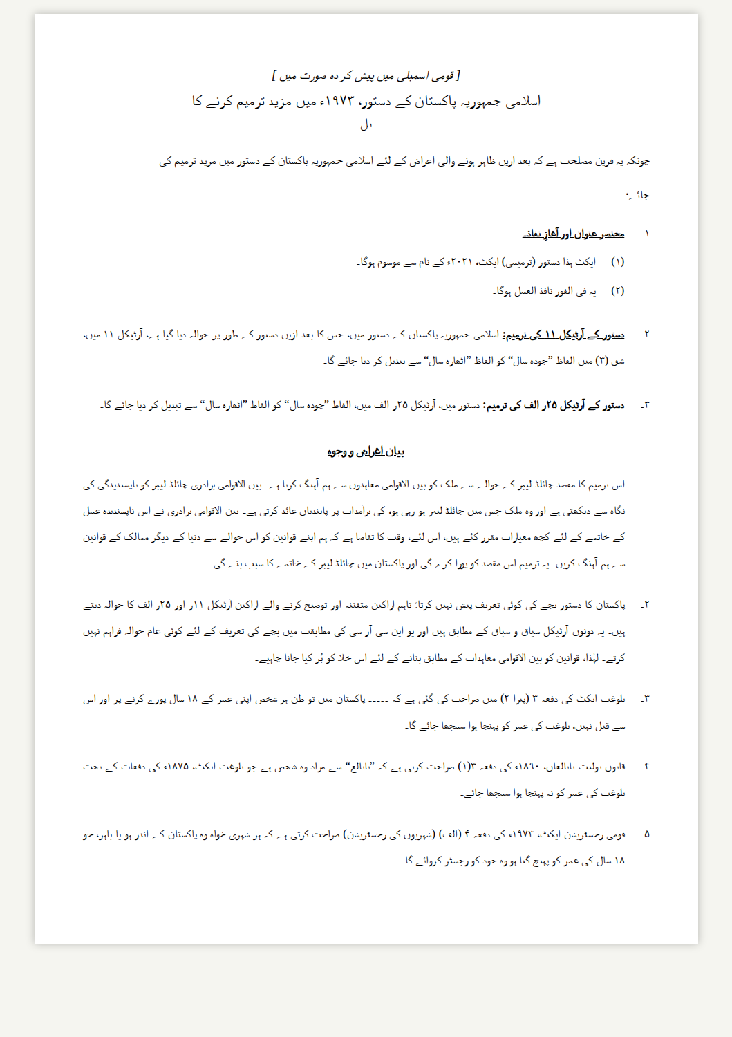[ قومی اسمبلی میں پیش کر دہ صورت میں ]
اسلامی جمہوریہ پاکستان کے دستور، ۱۹۷۳ء میں مزید ترمیم کرنے کا
بل
چونکہ یہ قرین مصلحت ہے کہ بعد ازیں ظاہر ہونے والی اغراض کے لئے اسلامی جمہوریہ پاکستان کے دستور میں مزید ترمیم کی
جائے؛
۱۔ مختصر عنوان اور آغازِ نفاذ۔
(۱) ایکٹ ہذا دستور (ترمیمی) ایکٹ، ۲۰۲۱ء کے نام سے موسوم ہوگا۔
(۲) یہ فی الفور نافذ العمل ہوگا۔
۲۔ دستور کے آرٹیکل ۱۱ کی ترمیم: اسلامی جمہوریہ پاکستان کے دستور میں، جس کا بعد ازیں دستور کے طور پر حوالہ دیا گیا ہے، آرٹیکل ۱۱ میں، شق (۳) میں الفاظ ”چودہ سال“ کو الفاظ ”اٹھارہ سال“ سے تبدیل کر دیا جائے گا۔
۳۔ دستور کے آرٹیکل ۲۵ر الف کی ترمیم: دستور میں، آرٹیکل ۲۵ر الف میں، الفاظ ”چودہ سال“ کو الفاظ ”اٹھارہ سال“ سے تبدیل کر دیا جائے گا۔
بیان اغراض و وجوہ
اس ترمیم کا مقصد چائلڈ لیبر کے حوالے سے ملک کو بین الاقوامی معاہدوں سے ہم آہنگ کرنا ہے۔ بین الاقوامی برادری چائلڈ لیبر کو ناپسندیدگی کی نگاہ سے دیکھتی ہے اور وہ ملک جس میں چائلڈ لیبر ہو رہی ہو، کی برآمدات پر پابندیاں عائد کرتی ہے۔ بین الاقوامی برادری نے اس ناپسندیدہ عمل کے خاتمے کے لئے کچھ معیارات مقرر کئے ہیں، اس لئے، وقت کا تقاضا ہے کہ ہم اپنے قوانین کو اس حوالے سے دنیا کے دیگر ممالک کے قوانین سے ہم آہنگ کریں۔ یہ ترمیم اس مقصد کو پورا کرے گی اور پاکستان میں چائلڈ لیبر کے خاتمے کا سبب بنے گی۔
۲۔ پاکستان کا دستور بچے کی کوئی تعریف پیش نہیں کرتا؛ تاہم اراکین متفننہ اور توضیح کرنے والے اراکین آرٹیکل ۱۱ر اور ۲۵ر الف کا حوالہ دیتے ہیں۔ یہ دونوں آرٹیکل سیاق و سباق کے مطابق ہیں اور یو این سی آر سی کی مطابقت میں بچے کی تعریف کے لئے کوئی عام حوالہ فراہم نہیں کرتے۔ لہٰذا، قوانین کو بین الاقوامی معاہدات کے مطابق بنانے کے لئے اس خلا کو پُر کیا جانا چاہیے۔
۳۔ بلوغت ایکٹ کی دفعہ ۳ (پیرا ۲) میں صراحت کی گئی ہے کہ ۔۔۔۔۔ پاکستان میں تو طن ہر شخص اپنی عمر کے ۱۸ سال پورے کرنے پر اور اس سے قبل نہیں، بلوغت کی عمر کو پہنچا ہوا سمجھا جائے گا۔
۴۔ قانون تولیت نابالغاں، ۱۸۹۰ء کی دفعہ ۳(۱) صراحت کرتی ہے کہ ”نابالغ“ سے مراد وہ شخص ہے جو بلوغت ایکٹ، ۱۸۷۵ء کی دفعات کے تحت بلوغت کی عمر کو نہ پہنچا ہوا سمجھا جائے۔
۵۔ قومی رجسٹریشن ایکٹ، ۱۹۷۳ء کی دفعہ ۴ (الف) (شہریوں کی رجسٹریشن) صراحت کرتی ہے کہ ہر شہری خواہ وہ پاکستان کے اندر ہو یا باہر، جو ۱۸ سال کی عمر کو پہنچ گیا ہو وہ خود کو رجسٹر کروائے گا۔